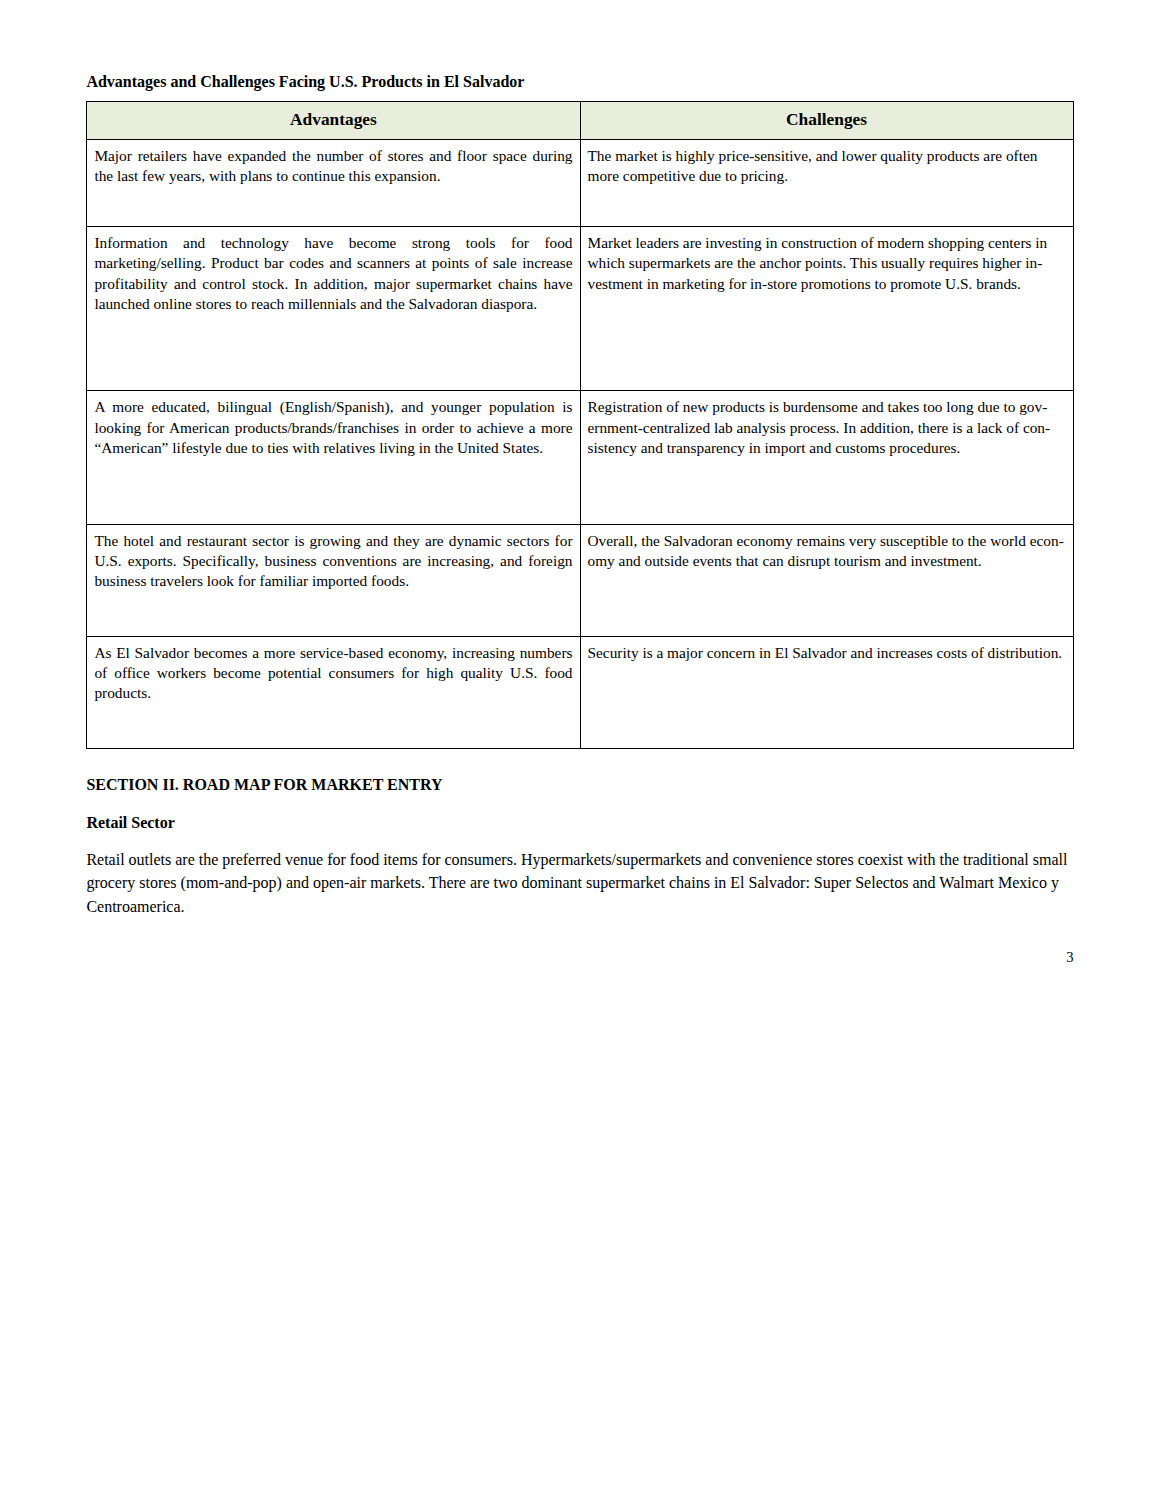Advantages and Challenges Facing U.S. Products in El Salvador
| Advantages | Challenges |
| --- | --- |
| Major retailers have expanded the number of stores and floor space during the last few years, with plans to continue this expansion. | The market is highly price-sensitive, and lower quality products are often more competitive due to pricing. |
| Information and technology have become strong tools for food marketing/selling. Product bar codes and scanners at points of sale increase profitability and control stock. In addition, major supermarket chains have launched online stores to reach millennials and the Salvadoran diaspora. | Market leaders are investing in construction of modern shopping centers in which supermarkets are the anchor points. This usually requires higher investment in marketing for in-store promotions to promote U.S. brands. |
| A more educated, bilingual (English/Spanish), and younger population is looking for American products/brands/franchises in order to achieve a more “American” lifestyle due to ties with relatives living in the United States. | Registration of new products is burdensome and takes too long due to government-centralized lab analysis process. In addition, there is a lack of consistency and transparency in import and customs procedures. |
| The hotel and restaurant sector is growing and they are dynamic sectors for U.S. exports. Specifically, business conventions are increasing, and foreign business travelers look for familiar imported foods. | Overall, the Salvadoran economy remains very susceptible to the world economy and outside events that can disrupt tourism and investment. |
| As El Salvador becomes a more service-based economy, increasing numbers of office workers become potential consumers for high quality U.S. food products. | Security is a major concern in El Salvador and increases costs of distribution. |
SECTION II. ROAD MAP FOR MARKET ENTRY
Retail Sector
Retail outlets are the preferred venue for food items for consumers. Hypermarkets/supermarkets and convenience stores coexist with the traditional small grocery stores (mom-and-pop) and open-air markets. There are two dominant supermarket chains in El Salvador: Super Selectos and Walmart Mexico y Centroamerica.
3